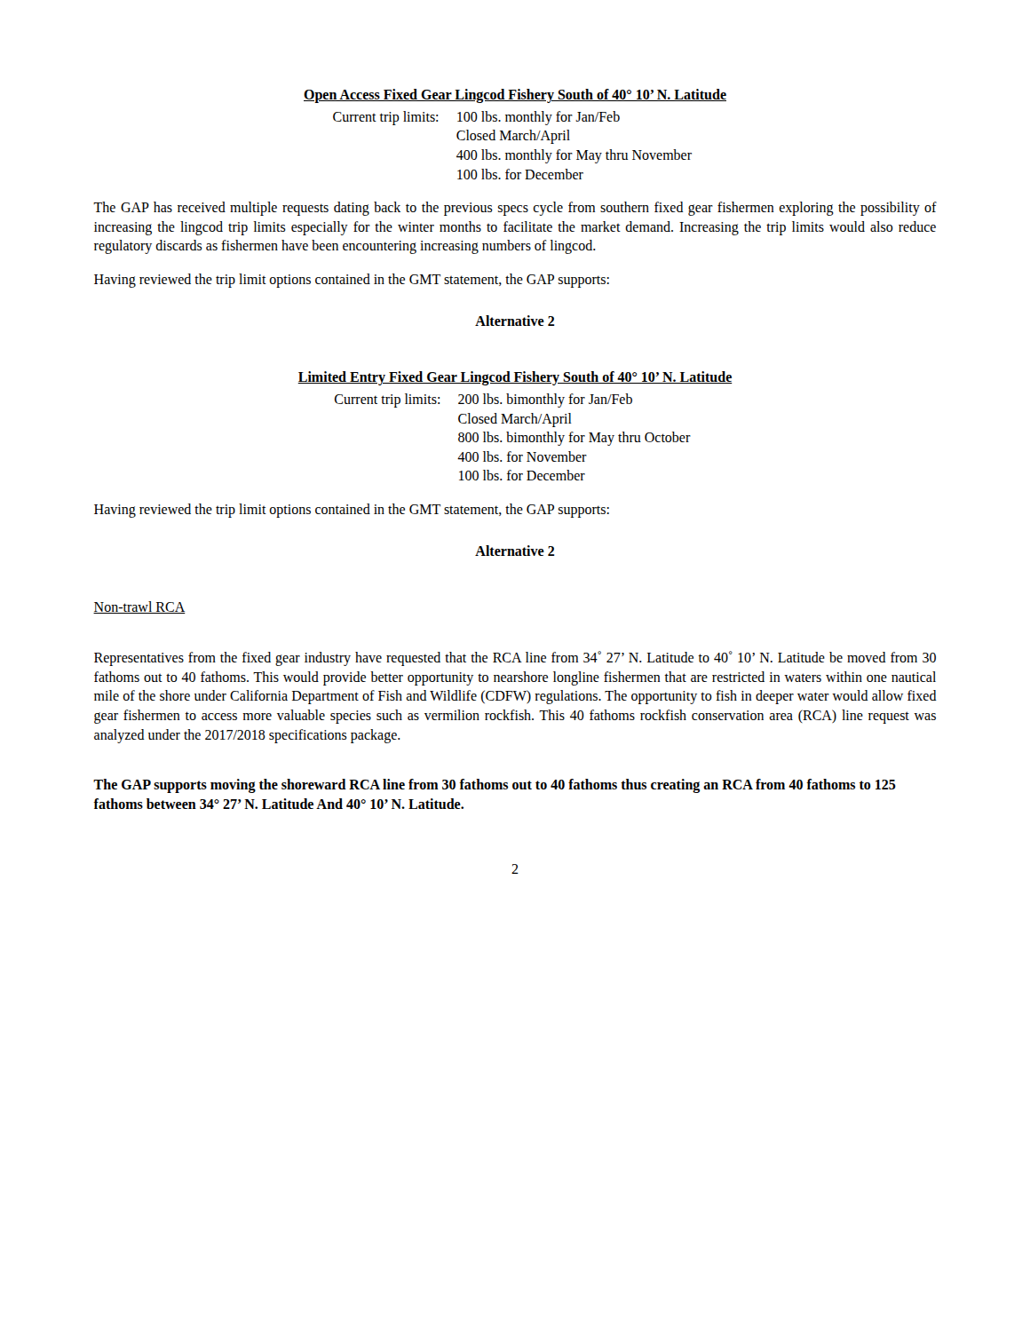Open Access Fixed Gear Lingcod Fishery South of 40° 10’ N. Latitude
| Current trip limits: | 100 lbs. monthly for Jan/Feb |
| | Closed March/April |
| | 400 lbs. monthly for May thru November |
| | 100 lbs. for December |
The GAP has received multiple requests dating back to the previous specs cycle from southern fixed gear fishermen exploring the possibility of increasing the lingcod trip limits especially for the winter months to facilitate the market demand. Increasing the trip limits would also reduce regulatory discards as fishermen have been encountering increasing numbers of lingcod.
Having reviewed the trip limit options contained in the GMT statement, the GAP supports:
Alternative 2
Limited Entry Fixed Gear Lingcod Fishery South of 40° 10’ N. Latitude
| Current trip limits: | 200 lbs. bimonthly for Jan/Feb |
| | Closed March/April |
| | 800 lbs. bimonthly for May thru October |
| | 400 lbs. for November |
| | 100 lbs. for December |
Having reviewed the trip limit options contained in the GMT statement, the GAP supports:
Alternative 2
Non-trawl RCA
Representatives from the fixed gear industry have requested that the RCA line from 34˚ 27’ N. Latitude to 40˚ 10’ N. Latitude be moved from 30 fathoms out to 40 fathoms. This would provide better opportunity to nearshore longline fishermen that are restricted in waters within one nautical mile of the shore under California Department of Fish and Wildlife (CDFW) regulations. The opportunity to fish in deeper water would allow fixed gear fishermen to access more valuable species such as vermilion rockfish. This 40 fathoms rockfish conservation area (RCA) line request was analyzed under the 2017/2018 specifications package.
The GAP supports moving the shoreward RCA line from 30 fathoms out to 40 fathoms thus creating an RCA from 40 fathoms to 125 fathoms between 34° 27’ N. Latitude And 40° 10’ N. Latitude.
2